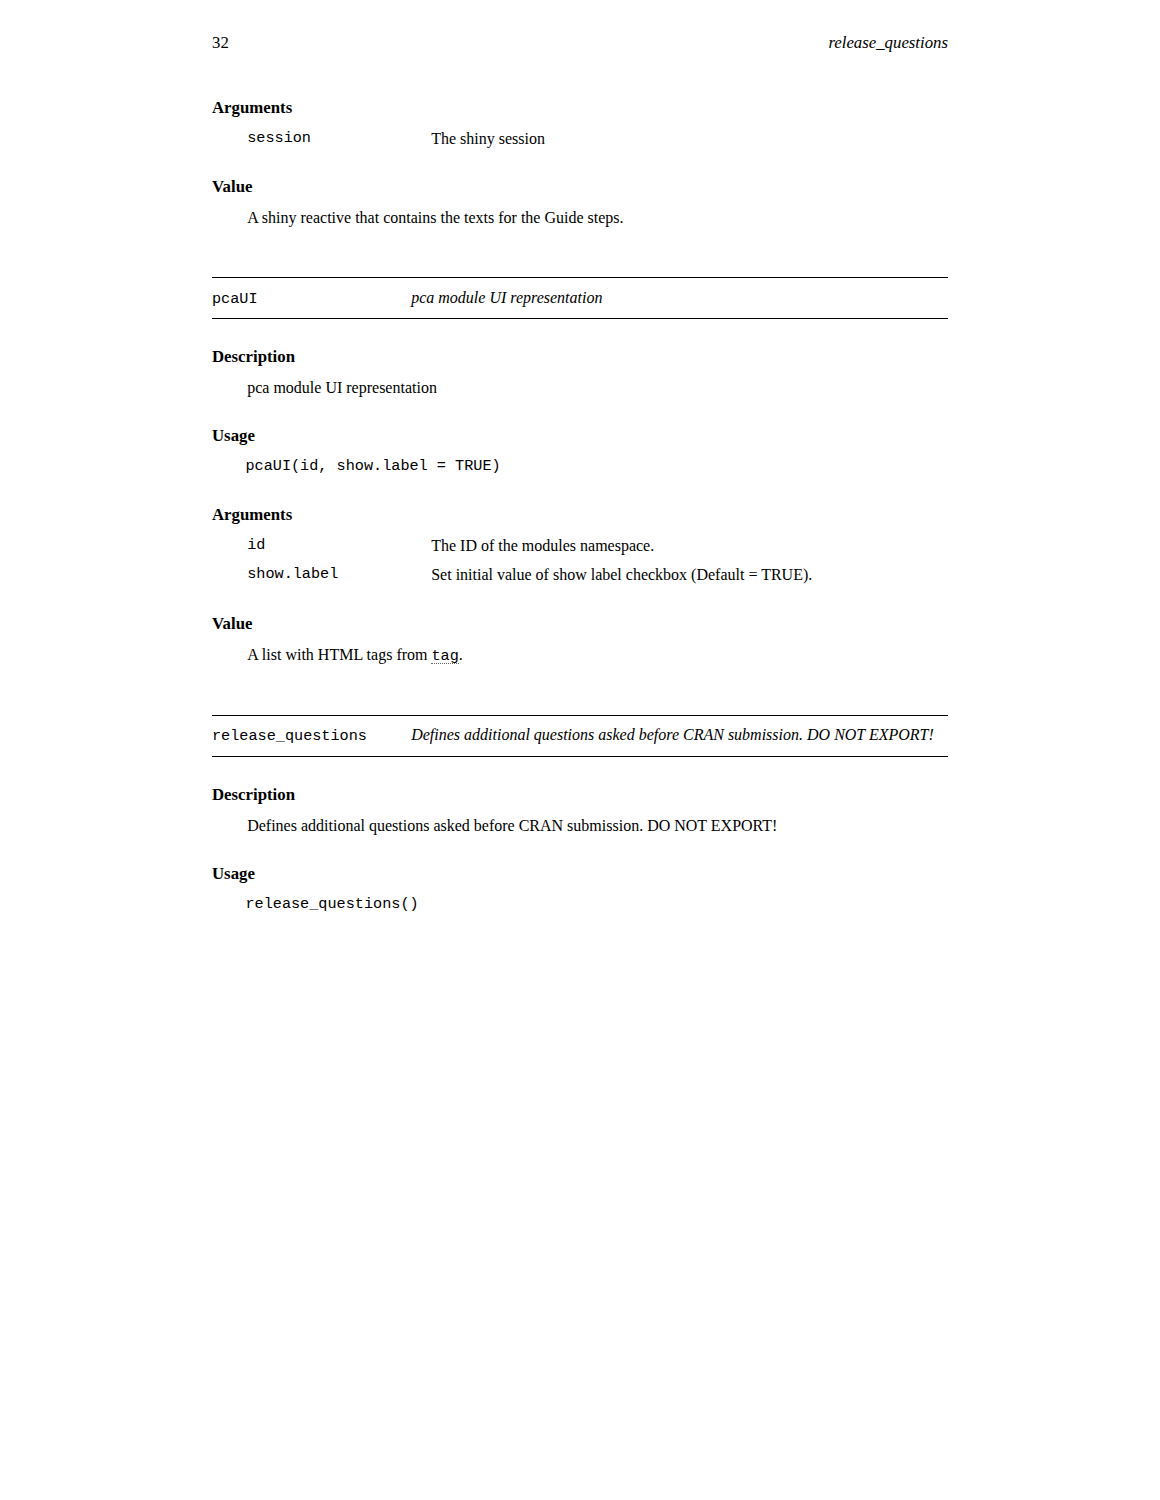32 release_questions
Arguments
session
The shiny session
Value
A shiny reactive that contains the texts for the Guide steps.
pcaUI pca module UI representation
Description
pca module UI representation
Usage
pcaUI(id, show.label = TRUE)
Arguments
id
The ID of the modules namespace.
show.label
Set initial value of show label checkbox (Default = TRUE).
Value
A list with HTML tags from tag.
release_questions Defines additional questions asked before CRAN submission. DO NOT EXPORT!
Description
Defines additional questions asked before CRAN submission. DO NOT EXPORT!
Usage
release_questions()